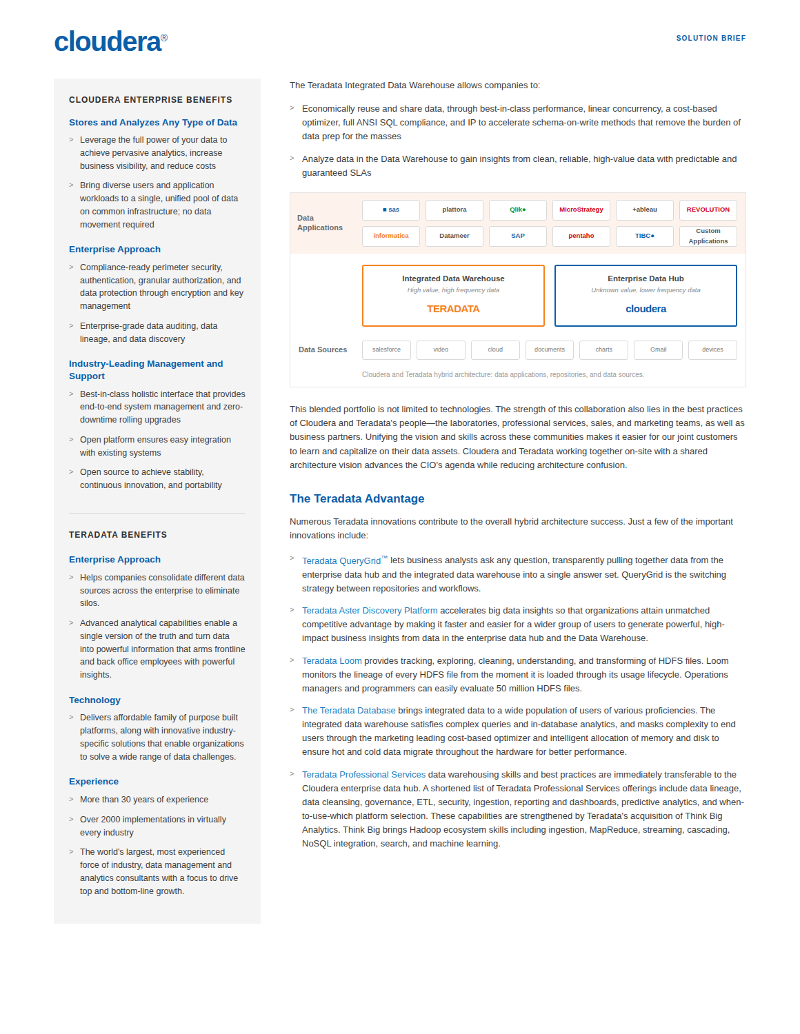cloudera®
Solution Brief
Cloudera Enterprise Benefits
Stores and Analyzes Any Type of Data
Leverage the full power of your data to achieve pervasive analytics, increase business visibility, and reduce costs
Bring diverse users and application workloads to a single, unified pool of data on common infrastructure; no data movement required
Enterprise Approach
Compliance-ready perimeter security, authentication, granular authorization, and data protection through encryption and key management
Enterprise-grade data auditing, data lineage, and data discovery
Industry-Leading Management and Support
Best-in-class holistic interface that provides end-to-end system management and zero-downtime rolling upgrades
Open platform ensures easy integration with existing systems
Open source to achieve stability, continuous innovation, and portability
Teradata Benefits
Enterprise Approach
Helps companies consolidate different data sources across the enterprise to eliminate silos.
Advanced analytical capabilities enable a single version of the truth and turn data into powerful information that arms frontline and back office employees with powerful insights.
Technology
Delivers affordable family of purpose built platforms, along with innovative industry-specific solutions that enable organizations to solve a wide range of data challenges.
Experience
More than 30 years of experience
Over 2000 implementations in virtually every industry
The world's largest, most experienced force of industry, data management and analytics consultants with a focus to drive top and bottom-line growth.
The Teradata Integrated Data Warehouse allows companies to:
Economically reuse and share data, through best-in-class performance, linear concurrency, a cost-based optimizer, full ANSI SQL compliance, and IP to accelerate schema-on-write methods that remove the burden of data prep for the masses
Analyze data in the Data Warehouse to gain insights from clean, reliable, high-value data with predictable and guaranteed SLAs
Data
Applications
■ sas
plattora
Qlik ●
MicroStrategy
+ableau
REVOLUTION
informatica
Datameer
SAP
pentaho
TIBC●
Custom
Applications
Integrated Data Warehouse
High value, high frequency data
TERADATA
Enterprise Data Hub
Unknown value, lower frequency data
cloudera
Data Sources
salesforce
video
cloud
documents
charts
Gmail
devices
Cloudera and Teradata hybrid architecture: data applications, repositories, and data sources.
This blended portfolio is not limited to technologies. The strength of this collaboration also lies in the best practices of Cloudera and Teradata's people—the laboratories, professional services, sales, and marketing teams, as well as business partners. Unifying the vision and skills across these communities makes it easier for our joint customers to learn and capitalize on their data assets. Cloudera and Teradata working together on-site with a shared architecture vision advances the CIO's agenda while reducing architecture confusion.
The Teradata Advantage
Numerous Teradata innovations contribute to the overall hybrid architecture success. Just a few of the important innovations include:
Teradata QueryGrid™ lets business analysts ask any question, transparently pulling together data from the enterprise data hub and the integrated data warehouse into a single answer set. QueryGrid is the switching strategy between repositories and workflows.
Teradata Aster Discovery Platform accelerates big data insights so that organizations attain unmatched competitive advantage by making it faster and easier for a wider group of users to generate powerful, high-impact business insights from data in the enterprise data hub and the Data Warehouse.
Teradata Loom provides tracking, exploring, cleaning, understanding, and transforming of HDFS files. Loom monitors the lineage of every HDFS file from the moment it is loaded through its usage lifecycle. Operations managers and programmers can easily evaluate 50 million HDFS files.
The Teradata Database brings integrated data to a wide population of users of various proficiencies. The integrated data warehouse satisfies complex queries and in-database analytics, and masks complexity to end users through the marketing leading cost-based optimizer and intelligent allocation of memory and disk to ensure hot and cold data migrate throughout the hardware for better performance.
Teradata Professional Services data warehousing skills and best practices are immediately transferable to the Cloudera enterprise data hub. A shortened list of Teradata Professional Services offerings include data lineage, data cleansing, governance, ETL, security, ingestion, reporting and dashboards, predictive analytics, and when-to-use-which platform selection. These capabilities are strengthened by Teradata's acquisition of Think Big Analytics. Think Big brings Hadoop ecosystem skills including ingestion, MapReduce, streaming, cascading, NoSQL integration, search, and machine learning.